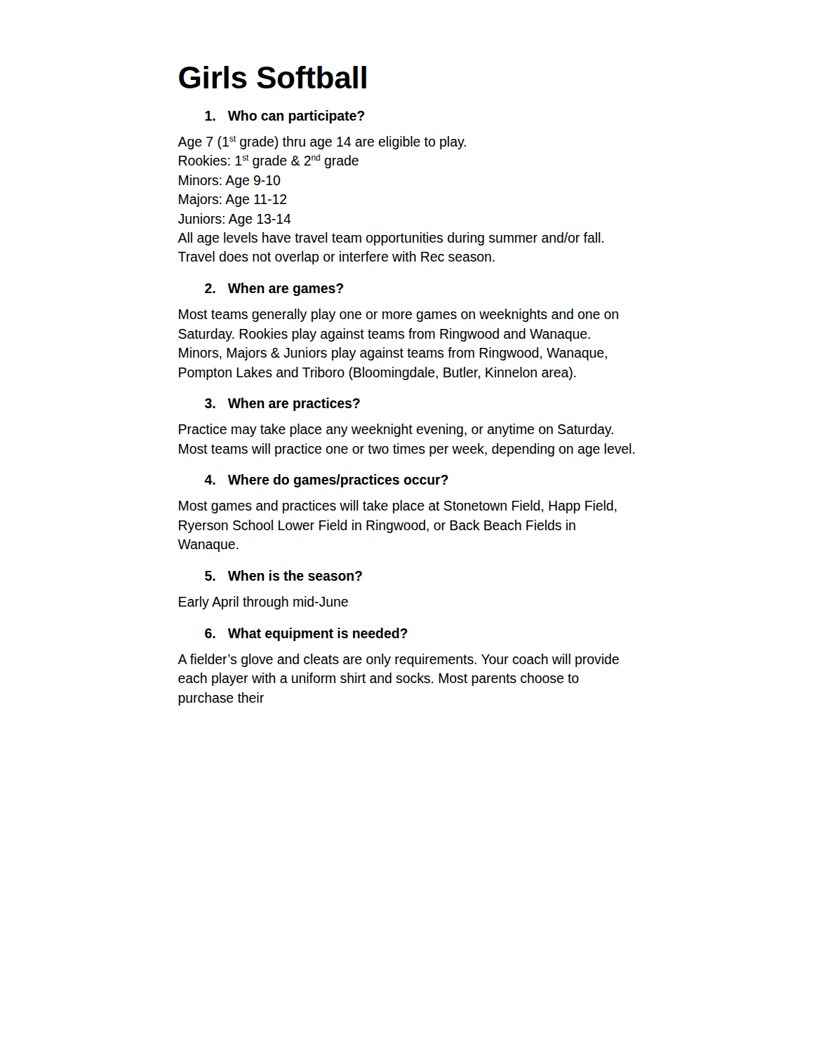Girls Softball
Who can participate?
Age 7 (1st grade) thru age 14 are eligible to play. Rookies: 1st grade & 2nd grade Minors: Age 9-10 Majors: Age 11-12 Juniors: Age 13-14 All age levels have travel team opportunities during summer and/or fall. Travel does not overlap or interfere with Rec season.
When are games?
Most teams generally play one or more games on weeknights and one on Saturday. Rookies play against teams from Ringwood and Wanaque. Minors, Majors & Juniors play against teams from Ringwood, Wanaque, Pompton Lakes and Triboro (Bloomingdale, Butler, Kinnelon area).
When are practices?
Practice may take place any weeknight evening, or anytime on Saturday. Most teams will practice one or two times per week, depending on age level.
Where do games/practices occur?
Most games and practices will take place at Stonetown Field, Happ Field, Ryerson School Lower Field in Ringwood, or Back Beach Fields in Wanaque.
When is the season?
Early April through mid-June
What equipment is needed?
A fielder’s glove and cleats are only requirements. Your coach will provide each player with a uniform shirt and socks. Most parents choose to purchase their